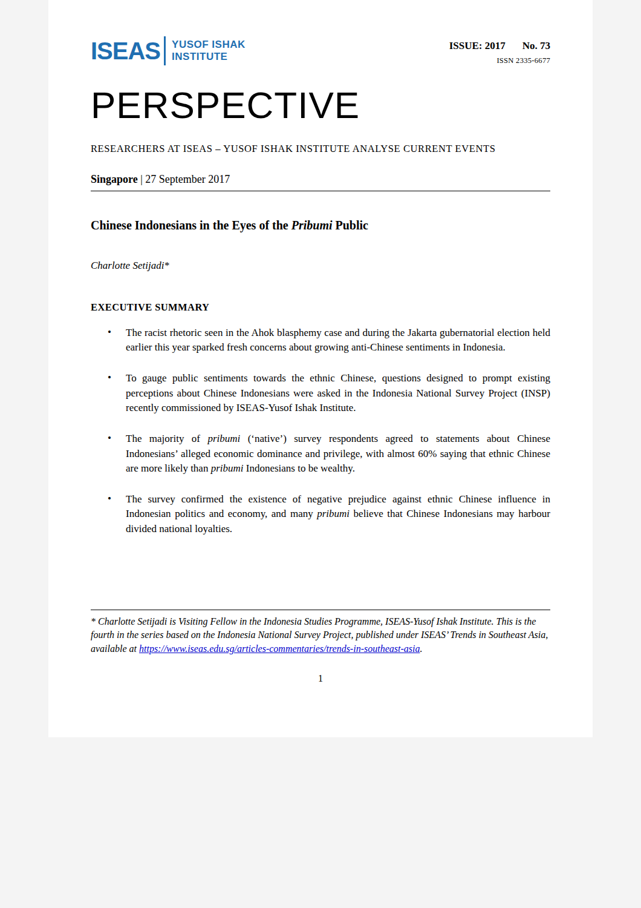ISEAS
YUSOF ISHAK
INSTITUTE
ISSUE: 2017No. 73
ISSN 2335-6677
PERSPECTIVE
Researchers at ISEAS – Yusof Ishak Institute analyse current events
Singapore | 27 September 2017
Chinese Indonesians in the Eyes of the Pribumi Public
Charlotte Setijadi*
EXECUTIVE SUMMARY
The racist rhetoric seen in the Ahok blasphemy case and during the Jakarta gubernatorial election held earlier this year sparked fresh concerns about growing anti-Chinese sentiments in Indonesia.
To gauge public sentiments towards the ethnic Chinese, questions designed to prompt existing perceptions about Chinese Indonesians were asked in the Indonesia National Survey Project (INSP) recently commissioned by ISEAS-Yusof Ishak Institute.
The majority of pribumi (‘native’) survey respondents agreed to statements about Chinese Indonesians’ alleged economic dominance and privilege, with almost 60% saying that ethnic Chinese are more likely than pribumi Indonesians to be wealthy.
The survey confirmed the existence of negative prejudice against ethnic Chinese influence in Indonesian politics and economy, and many pribumi believe that Chinese Indonesians may harbour divided national loyalties.
* Charlotte Setijadi is Visiting Fellow in the Indonesia Studies Programme, ISEAS-Yusof Ishak Institute. This is the fourth in the series based on the Indonesia National Survey Project, published under ISEAS’ Trends in Southeast Asia, available at https://www.iseas.edu.sg/articles-commentaries/trends-in-southeast-asia.
1